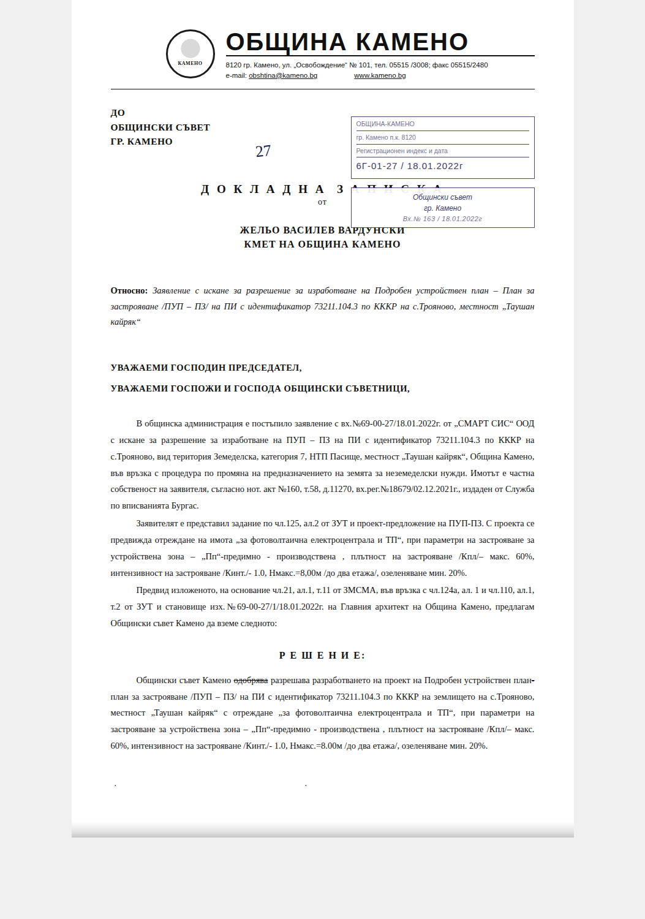КАМЕНО
ОБЩИНА КАМЕНО
8120 гр. Камено, ул. „Освобождение“ № 101, тел. 05515 /3008; факс 05515/2480
e-mail: obshtina@kameno.bg www.kameno.bg
ОБЩИНА-КАМЕНО
гр. Камено п.к. 8120
Регистрационен индекс и дата
6Г-01-27 / 18.01.2022г
Общински съвет
гр. Камено
Вх.№ 163 / 18.01.2022г
ДО
ОБЩИНСКИ СЪВЕТ
ГР. КАМЕНО
27
Д О К Л А Д Н А З А П И С К А
от
ЖЕЛЬО ВАСИЛЕВ ВАРДУНСКИ
КМЕТ НА ОБЩИНА КАМЕНО
Относно: Заявление с искане за разрешение за изработване на Подробен устройствен план – План за застрояване /ПУП – ПЗ/ на ПИ с идентификатор 73211.104.3 по КККР на с.Трояново, местност „Таушан кайряк“
УВАЖАЕМИ ГОСПОДИН ПРЕДСЕДАТЕЛ,
УВАЖАЕМИ ГОСПОЖИ И ГОСПОДА ОБЩИНСКИ СЪВЕТНИЦИ,
В общинска администрация е постъпило заявление с вх.№69-00-27/18.01.2022г. от „СМАРТ СИС“ ООД с искане за разрешение за изработване на ПУП – ПЗ на ПИ с идентификатор 73211.104.3 по КККР на с.Трояново, вид територия Земеделска, категория 7, НТП Пасище, местност „Таушан кайряк“, Община Камено, във връзка с процедура по промяна на предназначението на земята за неземеделски нужди. Имотът е частна собственост на заявителя, съгласно нот. акт №160, т.58, д.11270, вх.рег.№18679/02.12.2021г., издаден от Служба по вписванията Бургас.
Заявителят е представил задание по чл.125, ал.2 от ЗУТ и проект-предложение на ПУП-ПЗ. С проекта се предвижда отреждане на имота „за фотоволтаична електроцентрала и ТП“, при параметри на застрояване за устройствена зона – „Пп“-предимно - производствена , плътност на застрояване /Кпл/– макс. 60%, интензивност на застрояване /Кинт./- 1.0, Нмакс.=8,00м /до два етажа/, озеленяване мин. 20%.
Предвид изложеното, на основание чл.21, ал.1, т.11 от ЗМСМА, във връзка с чл.124а, ал. 1 и чл.110, ал.1, т.2 от ЗУТ и становище изх.№69-00-27/1/18.01.2022г. на Главния архитект на Община Камено, предлагам Общински съвет Камено да вземе следното:
Р Е Ш Е Н И Е:
Общински съвет Камено одобрява разрешава разработването на проект на Подробен устройствен план- план за застрояване /ПУП – ПЗ/ на ПИ с идентификатор 73211.104.3 по КККР на землището на с.Трояново, местност „Таушан кайряк“ с отреждане „за фотоволтаична електроцентрала и ТП“, при параметри на застрояване за устройствена зона – „Пп“-предимно - производствена , плътност на застрояване /Кпл/– макс. 60%, интензивност на застрояване /Кинт./- 1.0, Нмакс.=8.00м /до два етажа/, озеленяване мин. 20%.
. .